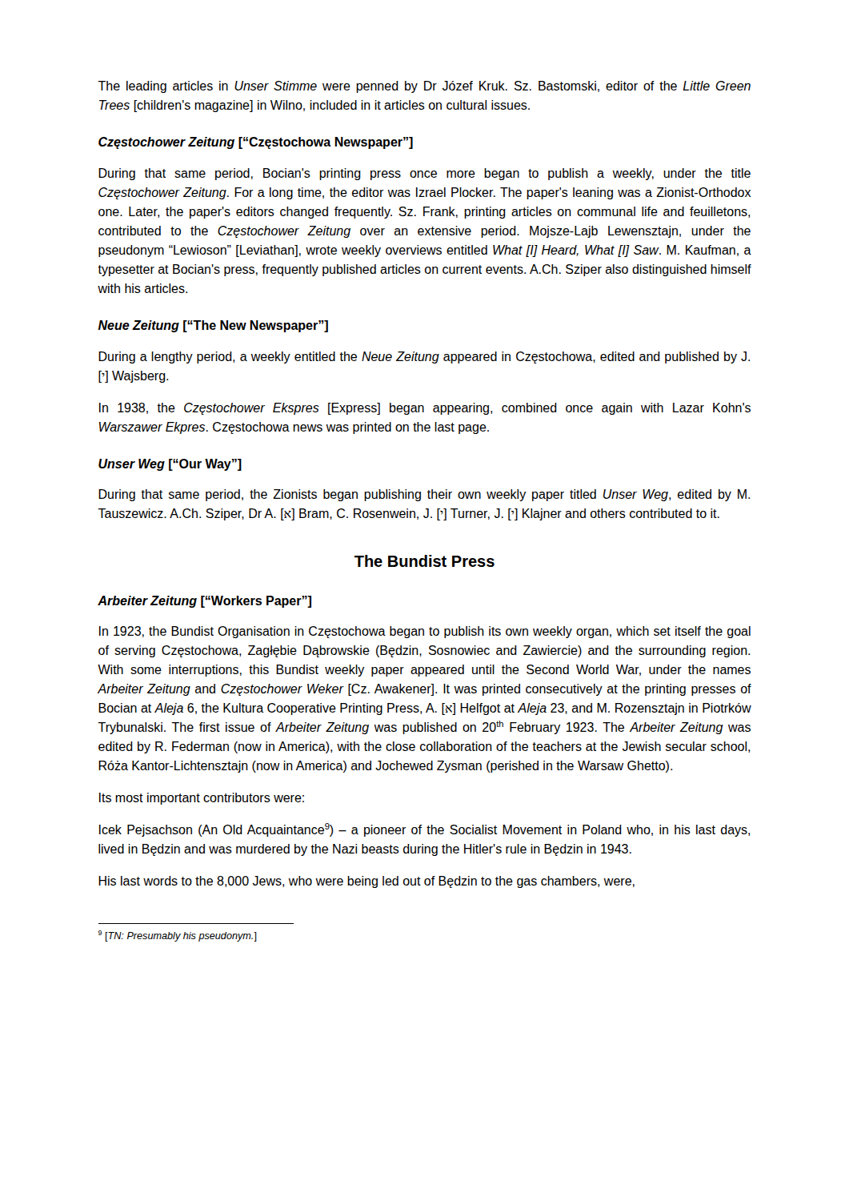The leading articles in Unser Stimme were penned by Dr Józef Kruk. Sz. Bastomski, editor of the Little Green Trees [children's magazine] in Wilno, included in it articles on cultural issues.
Częstochower Zeitung [“Częstochowa Newspaper”]
During that same period, Bocian's printing press once more began to publish a weekly, under the title Częstochower Zeitung. For a long time, the editor was Izrael Plocker. The paper's leaning was a Zionist-Orthodox one. Later, the paper's editors changed frequently. Sz. Frank, printing articles on communal life and feuilletons, contributed to the Częstochower Zeitung over an extensive period. Mojsze-Lajb Lewensztajn, under the pseudonym “Lewioson” [Leviathan], wrote weekly overviews entitled What [I] Heard, What [I] Saw. M. Kaufman, a typesetter at Bocian's press, frequently published articles on current events. A.Ch. Sziper also distinguished himself with his articles.
Neue Zeitung [“The New Newspaper”]
During a lengthy period, a weekly entitled the Neue Zeitung appeared in Częstochowa, edited and published by J. [י] Wajsberg.
In 1938, the Częstochower Ekspres [Express] began appearing, combined once again with Lazar Kohn's Warszawer Ekpres. Częstochowa news was printed on the last page.
Unser Weg [“Our Way”]
During that same period, the Zionists began publishing their own weekly paper titled Unser Weg, edited by M. Tauszewicz. A.Ch. Sziper, Dr A. [א] Bram, C. Rosenwein, J. [י] Turner, J. [י] Klajner and others contributed to it.
The Bundist Press
Arbeiter Zeitung [“Workers Paper”]
In 1923, the Bundist Organisation in Częstochowa began to publish its own weekly organ, which set itself the goal of serving Częstochowa, Zagłębie Dąbrowskie (Będzin, Sosnowiec and Zawiercie) and the surrounding region. With some interruptions, this Bundist weekly paper appeared until the Second World War, under the names Arbeiter Zeitung and Częstochower Weker [Cz. Awakener]. It was printed consecutively at the printing presses of Bocian at Aleja 6, the Kultura Cooperative Printing Press, A. [א] Helfgot at Aleja 23, and M. Rozensztajn in Piotrków Trybunalski. The first issue of Arbeiter Zeitung was published on 20th February 1923. The Arbeiter Zeitung was edited by R. Federman (now in America), with the close collaboration of the teachers at the Jewish secular school, Róża Kantor-Lichtensztajn (now in America) and Jochewed Zysman (perished in the Warsaw Ghetto).
Its most important contributors were:
Icek Pejsachson (An Old Acquaintance9) – a pioneer of the Socialist Movement in Poland who, in his last days, lived in Będzin and was murdered by the Nazi beasts during the Hitler's rule in Będzin in 1943.
His last words to the 8,000 Jews, who were being led out of Będzin to the gas chambers, were,
9 [TN: Presumably his pseudonym.]